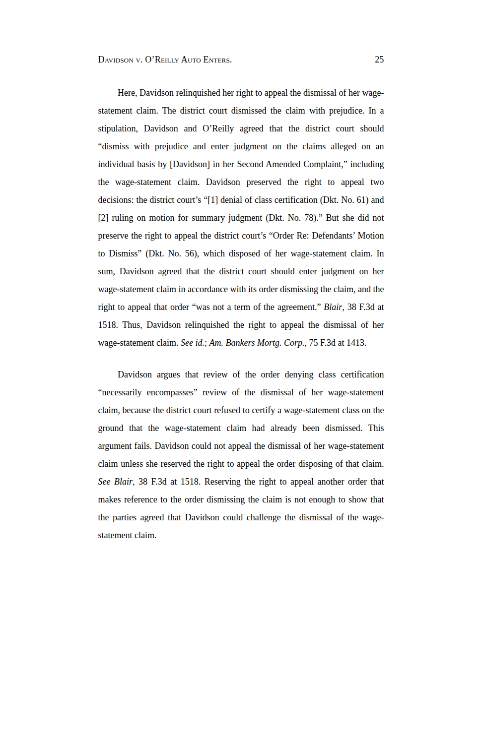Davidson v. O’Reilly Auto Enters. 25
Here, Davidson relinquished her right to appeal the dismissal of her wage-statement claim. The district court dismissed the claim with prejudice. In a stipulation, Davidson and O’Reilly agreed that the district court should “dismiss with prejudice and enter judgment on the claims alleged on an individual basis by [Davidson] in her Second Amended Complaint,” including the wage-statement claim. Davidson preserved the right to appeal two decisions: the district court’s “[1] denial of class certification (Dkt. No. 61) and [2] ruling on motion for summary judgment (Dkt. No. 78).” But she did not preserve the right to appeal the district court’s “Order Re: Defendants’ Motion to Dismiss” (Dkt. No. 56), which disposed of her wage-statement claim. In sum, Davidson agreed that the district court should enter judgment on her wage-statement claim in accordance with its order dismissing the claim, and the right to appeal that order “was not a term of the agreement.” Blair, 38 F.3d at 1518. Thus, Davidson relinquished the right to appeal the dismissal of her wage-statement claim. See id.; Am. Bankers Mortg. Corp., 75 F.3d at 1413.
Davidson argues that review of the order denying class certification “necessarily encompasses” review of the dismissal of her wage-statement claim, because the district court refused to certify a wage-statement class on the ground that the wage-statement claim had already been dismissed. This argument fails. Davidson could not appeal the dismissal of her wage-statement claim unless she reserved the right to appeal the order disposing of that claim. See Blair, 38 F.3d at 1518. Reserving the right to appeal another order that makes reference to the order dismissing the claim is not enough to show that the parties agreed that Davidson could challenge the dismissal of the wage-statement claim.